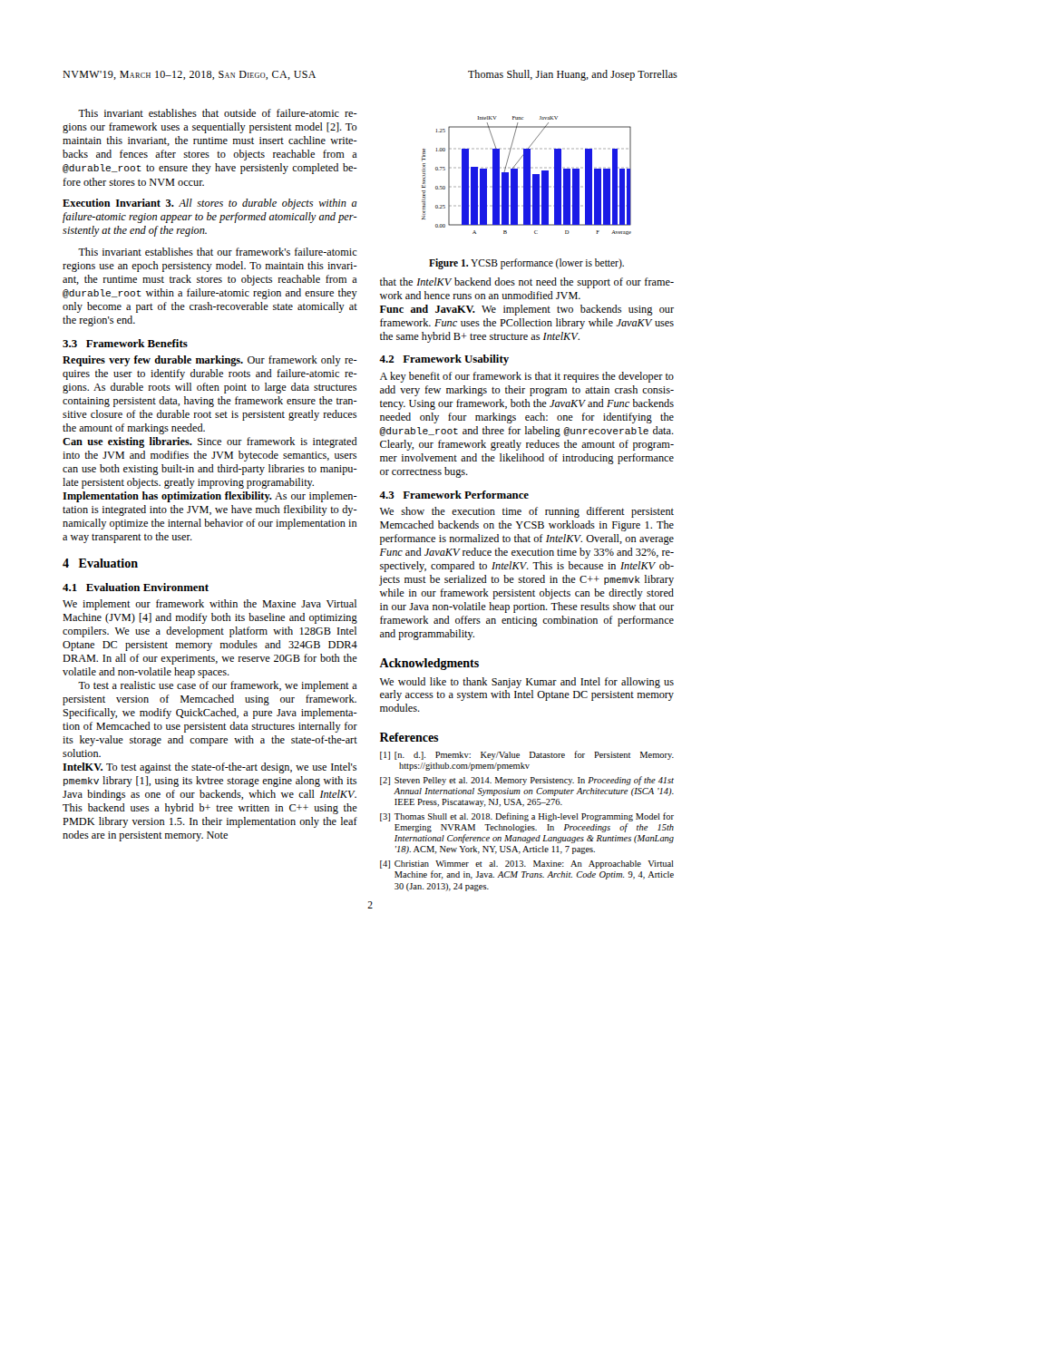NVMW'19, March 10–12, 2018, San Diego, CA, USA
Thomas Shull, Jian Huang, and Josep Torrellas
This invariant establishes that outside of failure-atomic regions our framework uses a sequentially persistent model [2]. To maintain this invariant, the runtime must insert cachline writebacks and fences after stores to objects reachable from a @durable_root to ensure they have persistenly completed before other stores to NVM occur.
Execution Invariant 3. All stores to durable objects within a failure-atomic region appear to be performed atomically and persistently at the end of the region.
This invariant establishes that our framework's failure-atomic regions use an epoch persistency model. To maintain this invariant, the runtime must track stores to objects reachable from a @durable_root within a failure-atomic region and ensure they only become a part of the crash-recoverable state atomically at the region's end.
3.3 Framework Benefits
Requires very few durable markings. Our framework only requires the user to identify durable roots and failure-atomic regions. As durable roots will often point to large data structures containing persistent data, having the framework ensure the transitive closure of the durable root set is persistent greatly reduces the amount of markings needed.
Can use existing libraries. Since our framework is integrated into the JVM and modifies the JVM bytecode semantics, users can use both existing built-in and third-party libraries to manipulate persistent objects. greatly improving programability.
Implementation has optimization flexibility. As our implementation is integrated into the JVM, we have much flexibility to dynamically optimize the internal behavior of our implementation in a way transparent to the user.
4 Evaluation
4.1 Evaluation Environment
We implement our framework within the Maxine Java Virtual Machine (JVM) [4] and modify both its baseline and optimizing compilers. We use a development platform with 128GB Intel Optane DC persistent memory modules and 324GB DDR4 DRAM. In all of our experiments, we reserve 20GB for both the volatile and non-volatile heap spaces.
To test a realistic use case of our framework, we implement a persistent version of Memcached using our framework. Specifically, we modify QuickCached, a pure Java implementation of Memcached to use persistent data structures internally for its key-value storage and compare with a the state-of-the-art solution.
IntelKV. To test against the state-of-the-art design, we use Intel's pmemkv library [1], using its kvtree storage engine along with its Java bindings as one of our backends, which we call IntelKV. This backend uses a hybrid b+ tree written in C++ using the PMDK library version 1.5. In their implementation only the leaf nodes are in persistent memory. Note
Normalized Execution Time 1.25 1.00 0.75 0.50 0.25 0.00 IntelKV Func JavaKV A B C D F Average
Figure 1. YCSB performance (lower is better).
that the IntelKV backend does not need the support of our framework and hence runs on an unmodified JVM.
Func and JavaKV. We implement two backends using our framework. Func uses the PCollection library while JavaKV uses the same hybrid B+ tree structure as IntelKV.
4.2 Framework Usability
A key benefit of our framework is that it requires the developer to add very few markings to their program to attain crash consistency. Using our framework, both the JavaKV and Func backends needed only four markings each: one for identifying the @durable_root and three for labeling @unrecoverable data. Clearly, our framework greatly reduces the amount of programmer involvement and the likelihood of introducing performance or correctness bugs.
4.3 Framework Performance
We show the execution time of running different persistent Memcached backends on the YCSB workloads in Figure 1. The performance is normalized to that of IntelKV. Overall, on average Func and JavaKV reduce the execution time by 33% and 32%, respectively, compared to IntelKV. This is because in IntelKV objects must be serialized to be stored in the C++ pmemvk library while in our framework persistent objects can be directly stored in our Java non-volatile heap portion. These results show that our framework and offers an enticing combination of performance and programmability.
Acknowledgments
We would like to thank Sanjay Kumar and Intel for allowing us early access to a system with Intel Optane DC persistent memory modules.
References
[n. d.]. Pmemkv: Key/Value Datastore for Persistent Memory. https://github.com/pmem/pmemkv
Steven Pelley et al. 2014. Memory Persistency. In Proceeding of the 41st Annual International Symposium on Computer Architecuture (ISCA '14). IEEE Press, Piscataway, NJ, USA, 265–276.
Thomas Shull et al. 2018. Defining a High-level Programming Model for Emerging NVRAM Technologies. In Proceedings of the 15th International Conference on Managed Languages & Runtimes (ManLang '18). ACM, New York, NY, USA, Article 11, 7 pages.
Christian Wimmer et al. 2013. Maxine: An Approachable Virtual Machine for, and in, Java. ACM Trans. Archit. Code Optim. 9, 4, Article 30 (Jan. 2013), 24 pages.
2